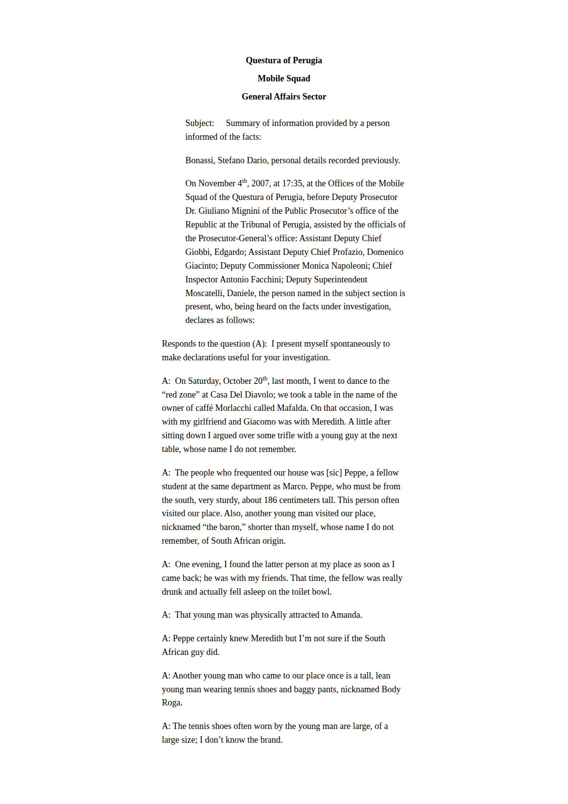Questura of Perugia
Mobile Squad
General Affairs Sector
Subject: Summary of information provided by a person informed of the facts:
Bonassi, Stefano Dario, personal details recorded previously.
On November 4th, 2007, at 17:35, at the Offices of the Mobile Squad of the Questura of Perugia, before Deputy Prosecutor Dr. Giuliano Mignini of the Public Prosecutor’s office of the Republic at the Tribunal of Perugia, assisted by the officials of the Prosecutor-General’s office: Assistant Deputy Chief Giobbi, Edgardo; Assistant Deputy Chief Profazio, Domenico Giacinto; Deputy Commissioner Monica Napoleoni; Chief Inspector Antonio Facchini; Deputy Superintendent Moscatelli, Daniele, the person named in the subject section is present, who, being heard on the facts under investigation, declares as follows:
Responds to the question (A): I present myself spontaneously to make declarations useful for your investigation.
A: On Saturday, October 20th, last month, I went to dance to the “red zone” at Casa Del Diavolo; we took a table in the name of the owner of caffé Morlacchi called Mafalda. On that occasion, I was with my girlfriend and Giacomo was with Meredith. A little after sitting down I argued over some trifle with a young guy at the next table, whose name I do not remember.
A: The people who frequented our house was [sic] Peppe, a fellow student at the same department as Marco. Peppe, who must be from the south, very sturdy, about 186 centimeters tall. This person often visited our place. Also, another young man visited our place, nicknamed “the baron,” shorter than myself, whose name I do not remember, of South African origin.
A: One evening, I found the latter person at my place as soon as I came back; he was with my friends. That time, the fellow was really drunk and actually fell asleep on the toilet bowl.
A: That young man was physically attracted to Amanda.
A: Peppe certainly knew Meredith but I’m not sure if the South African guy did.
A: Another young man who came to our place once is a tall, lean young man wearing tennis shoes and baggy pants, nicknamed Body Roga.
A: The tennis shoes often worn by the young man are large, of a large size; I don’t know the brand.